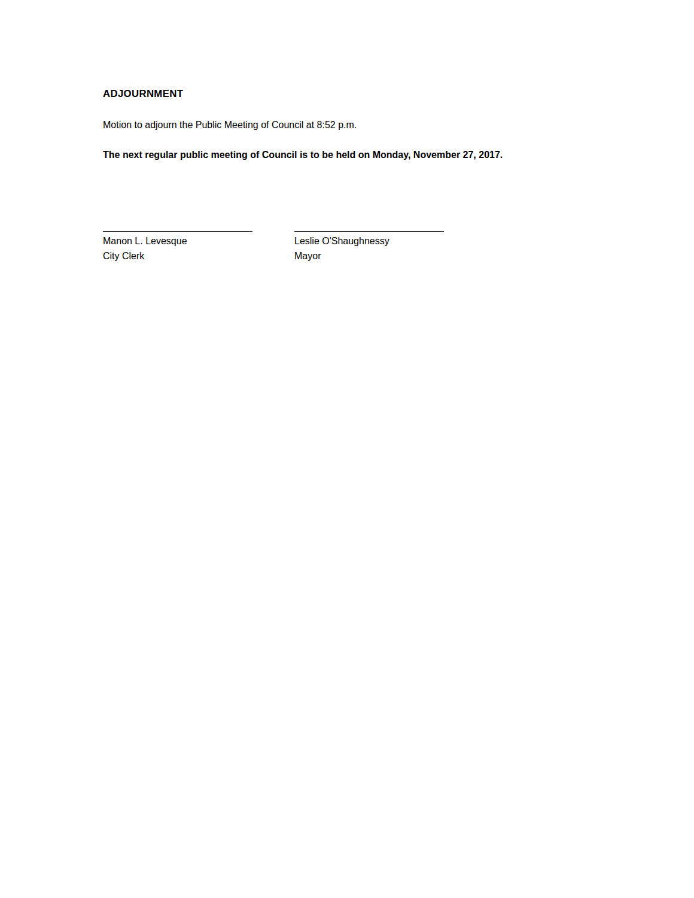ADJOURNMENT
Motion to adjourn the Public Meeting of Council at 8:52 p.m.
The next regular public meeting of Council is to be held on Monday, November 27, 2017.
Manon L. Levesque City Clerk
Leslie O'Shaughnessy Mayor